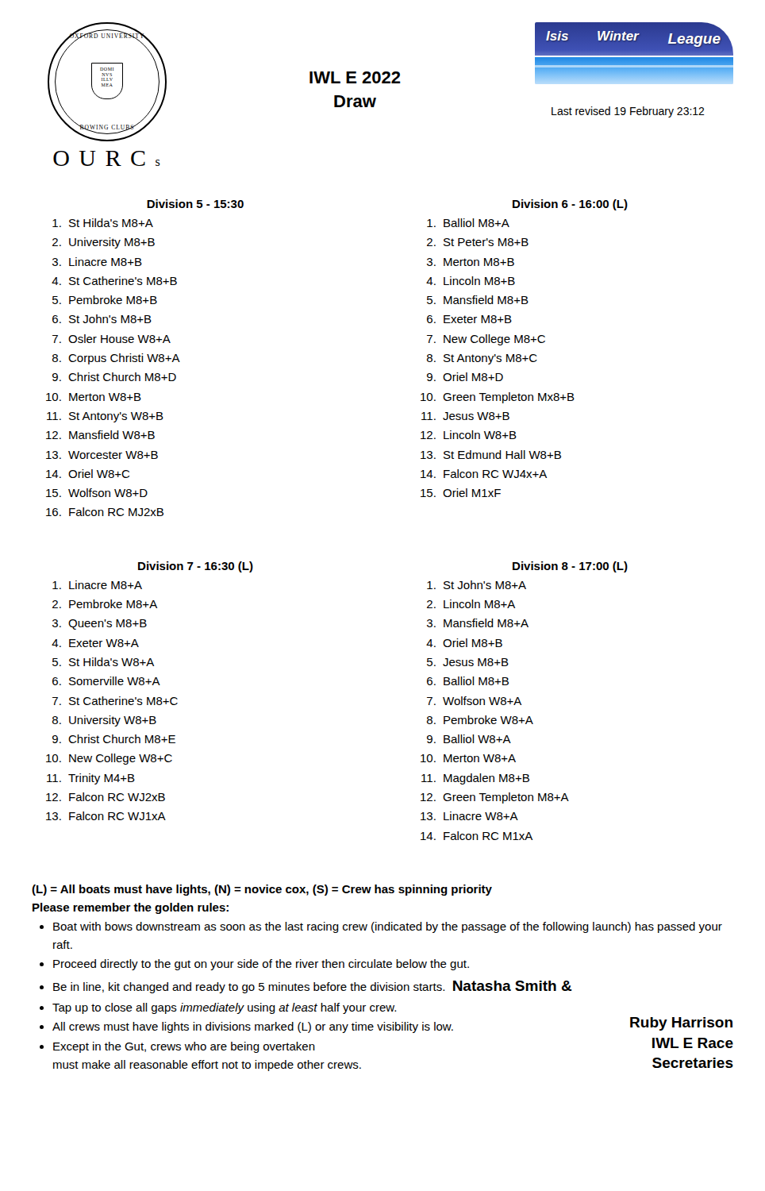OXFORD UNIVERSITY
DOMI
NVS
ILLV
MEA
ROWING CLUBS
O U R C s
IWL E 2022
Draw
Isis Winter League
Last revised 19 February 23:12
Division 5 - 15:30
St Hilda's M8+A
University M8+B
Linacre M8+B
St Catherine's M8+B
Pembroke M8+B
St John's M8+B
Osler House W8+A
Corpus Christi W8+A
Christ Church M8+D
Merton W8+B
St Antony's W8+B
Mansfield W8+B
Worcester W8+B
Oriel W8+C
Wolfson W8+D
Falcon RC MJ2xB
Division 6 - 16:00 (L)
Balliol M8+A
St Peter's M8+B
Merton M8+B
Lincoln M8+B
Mansfield M8+B
Exeter M8+B
New College M8+C
St Antony's M8+C
Oriel M8+D
Green Templeton Mx8+B
Jesus W8+B
Lincoln W8+B
St Edmund Hall W8+B
Falcon RC WJ4x+A
Oriel M1xF
Division 7 - 16:30 (L)
Linacre M8+A
Pembroke M8+A
Queen's M8+B
Exeter W8+A
St Hilda's W8+A
Somerville W8+A
St Catherine's M8+C
University W8+B
Christ Church M8+E
New College W8+C
Trinity M4+B
Falcon RC WJ2xB
Falcon RC WJ1xA
Division 8 - 17:00 (L)
St John's M8+A
Lincoln M8+A
Mansfield M8+A
Oriel M8+B
Jesus M8+B
Balliol M8+B
Wolfson W8+A
Pembroke W8+A
Balliol W8+A
Merton W8+A
Magdalen M8+B
Green Templeton M8+A
Linacre W8+A
Falcon RC M1xA
(L) = All boats must have lights, (N) = novice cox, (S) = Crew has spinning priority
Please remember the golden rules:
Boat with bows downstream as soon as the last racing crew (indicated by the passage of the following launch) has passed your raft.
Proceed directly to the gut on your side of the river then circulate below the gut.
Be in line, kit changed and ready to go 5 minutes before the division starts. Natasha Smith &
Tap up to close all gaps immediately using at least half your crew.
All crews must have lights in divisions marked (L) or any time visibility is low.
Except in the Gut, crews who are being overtaken
must make all reasonable effort not to impede other crews.
Ruby Harrison
IWL E Race
Secretaries